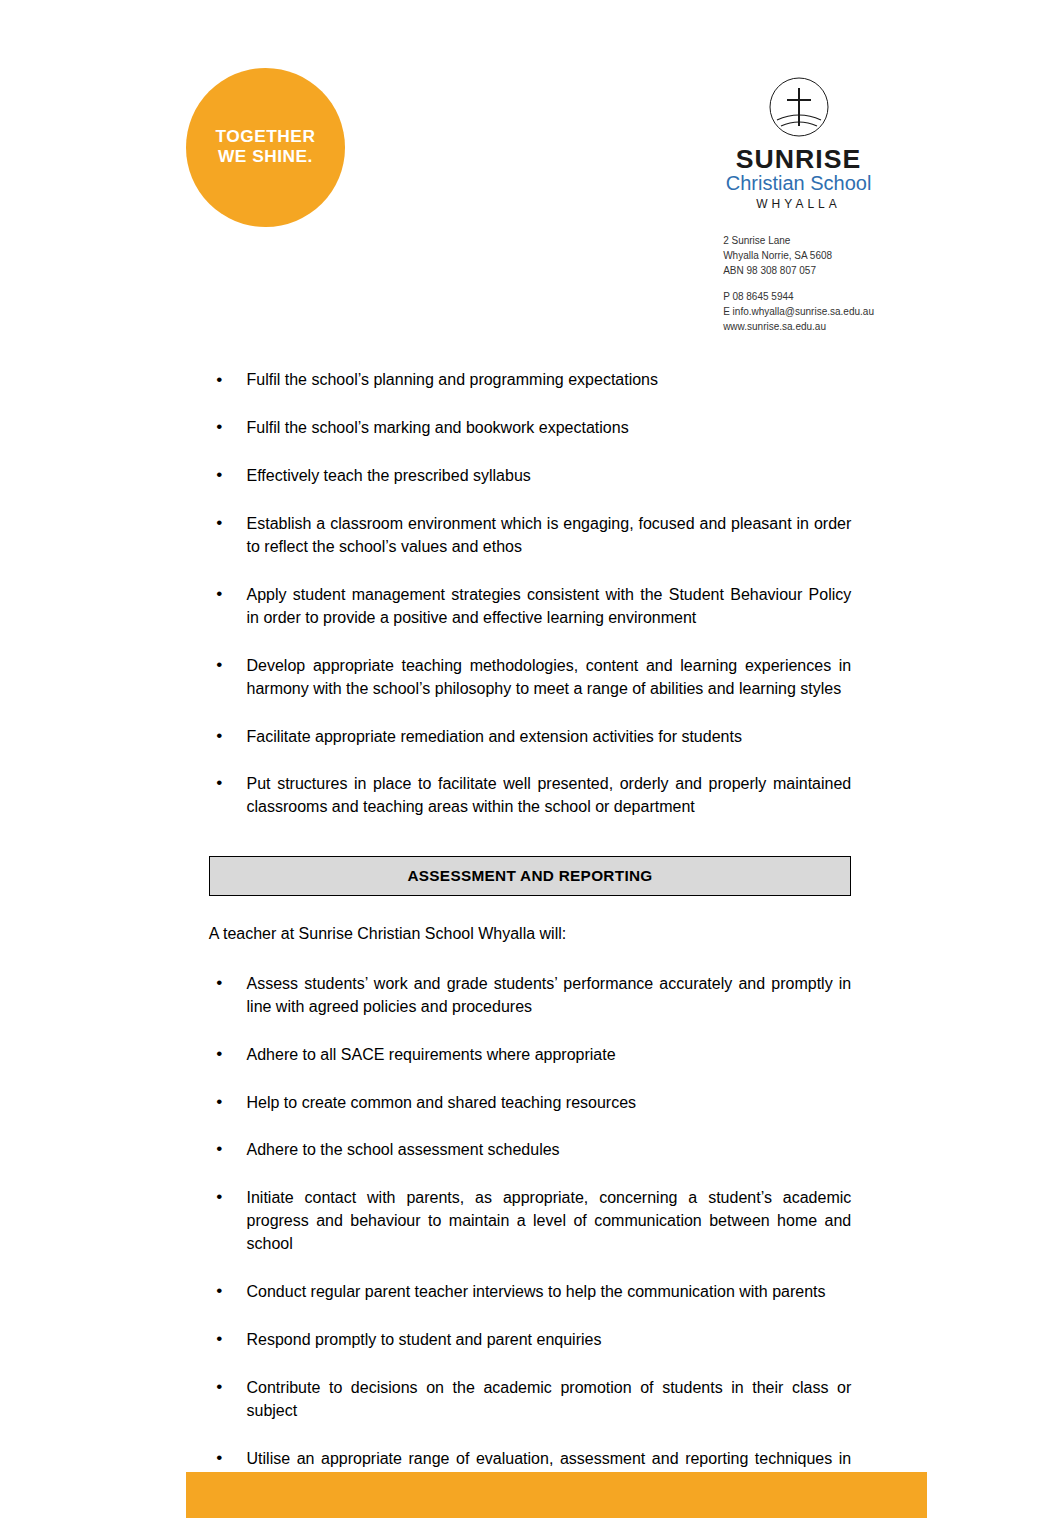Together we shine.
SUNRISE Christian School WHYALLA
2 Sunrise Lane
Whyalla Norrie, SA 5608
ABN 98 308 807 057
P 08 8645 5944
E info.whyalla@sunrise.sa.edu.au
www.sunrise.sa.edu.au
Fulfil the school’s planning and programming expectations
Fulfil the school’s marking and bookwork expectations
Effectively teach the prescribed syllabus
Establish a classroom environment which is engaging, focused and pleasant in order to reflect the school’s values and ethos
Apply student management strategies consistent with the Student Behaviour Policy in order to provide a positive and effective learning environment
Develop appropriate teaching methodologies, content and learning experiences in harmony with the school’s philosophy to meet a range of abilities and learning styles
Facilitate appropriate remediation and extension activities for students
Put structures in place to facilitate well presented, orderly and properly maintained classrooms and teaching areas within the school or department
ASSESSMENT AND REPORTING
A teacher at Sunrise Christian School Whyalla will:
Assess students’ work and grade students’ performance accurately and promptly in line with agreed policies and procedures
Adhere to all SACE requirements where appropriate
Help to create common and shared teaching resources
Adhere to the school assessment schedules
Initiate contact with parents, as appropriate, concerning a student’s academic progress and behaviour to maintain a level of communication between home and school
Conduct regular parent teacher interviews to help the communication with parents
Respond promptly to student and parent enquiries
Contribute to decisions on the academic promotion of students in their class or subject
Utilise an appropriate range of evaluation, assessment and reporting techniques in line with the assessment policy of the school